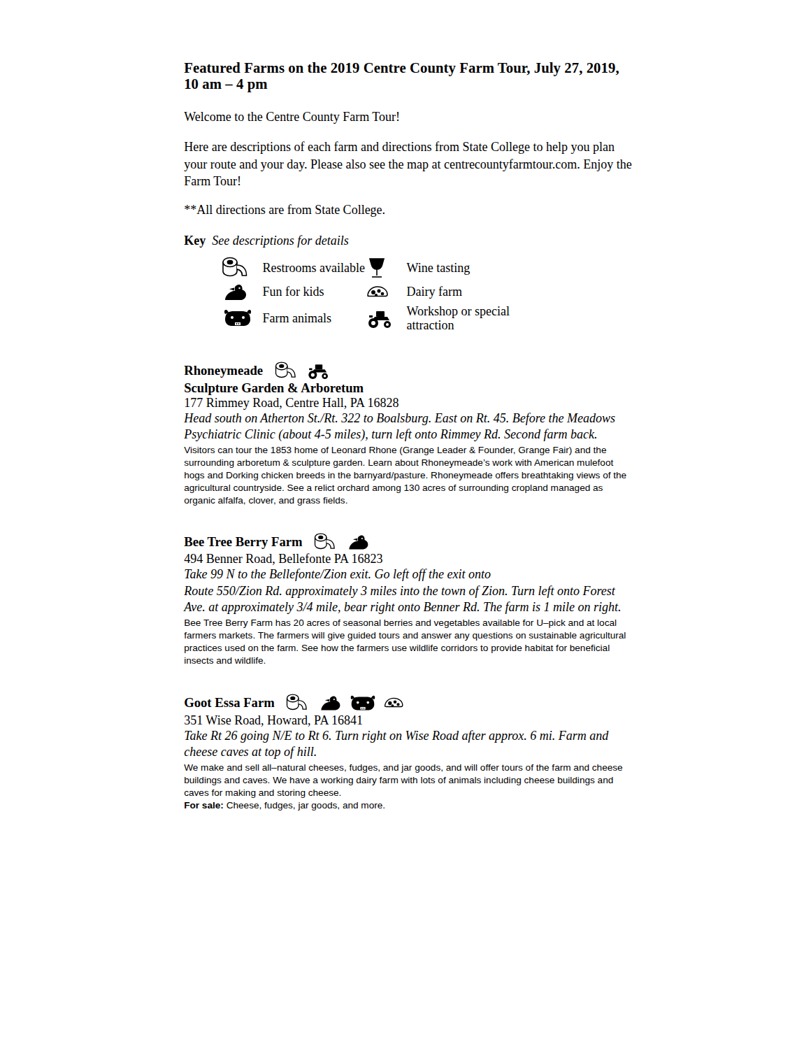Featured Farms on the 2019 Centre County Farm Tour, July 27, 2019, 10 am – 4 pm
Welcome to the Centre County Farm Tour!
Here are descriptions of each farm and directions from State College to help you plan your route and your day. Please also see the map at centrecountyfarmtour.com. Enjoy the Farm Tour!
**All directions are from State College.
Key See descriptions for details
| | Restrooms available | | Wine tasting |
| | Fun for kids | | Dairy farm |
| | Farm animals | | Workshop or special attraction |
Rhoneymeade
Sculpture Garden & Arboretum
177 Rimmey Road, Centre Hall, PA 16828
Head south on Atherton St./Rt. 322 to Boalsburg. East on Rt. 45. Before the Meadows Psychiatric Clinic (about 4-5 miles), turn left onto Rimmey Rd. Second farm back.
Visitors can tour the 1853 home of Leonard Rhone (Grange Leader & Founder, Grange Fair) and the surrounding arboretum & sculpture garden. Learn about Rhoneymeade’s work with American mulefoot hogs and Dorking chicken breeds in the barnyard/pasture. Rhoneymeade offers breathtaking views of the agricultural countryside. See a relict orchard among 130 acres of surrounding cropland managed as organic alfalfa, clover, and grass fields.
Bee Tree Berry Farm
494 Benner Road, Bellefonte PA 16823
Take 99 N to the Bellefonte/Zion exit. Go left off the exit onto
Route 550/Zion Rd. approximately 3 miles into the town of Zion. Turn left onto Forest Ave. at approximately 3/4 mile, bear right onto Benner Rd. The farm is 1 mile on right.
Bee Tree Berry Farm has 20 acres of seasonal berries and vegetables available for U–pick and at local farmers markets. The farmers will give guided tours and answer any questions on sustainable agricultural practices used on the farm. See how the farmers use wildlife corridors to provide habitat for beneficial insects and wildlife.
Goot Essa Farm
351 Wise Road, Howard, PA 16841
Take Rt 26 going N/E to Rt 6. Turn right on Wise Road after approx. 6 mi. Farm and cheese caves at top of hill.
We make and sell all–natural cheeses, fudges, and jar goods, and will offer tours of the farm and cheese buildings and caves. We have a working dairy farm with lots of animals including cheese buildings and caves for making and storing cheese.
For sale: Cheese, fudges, jar goods, and more.